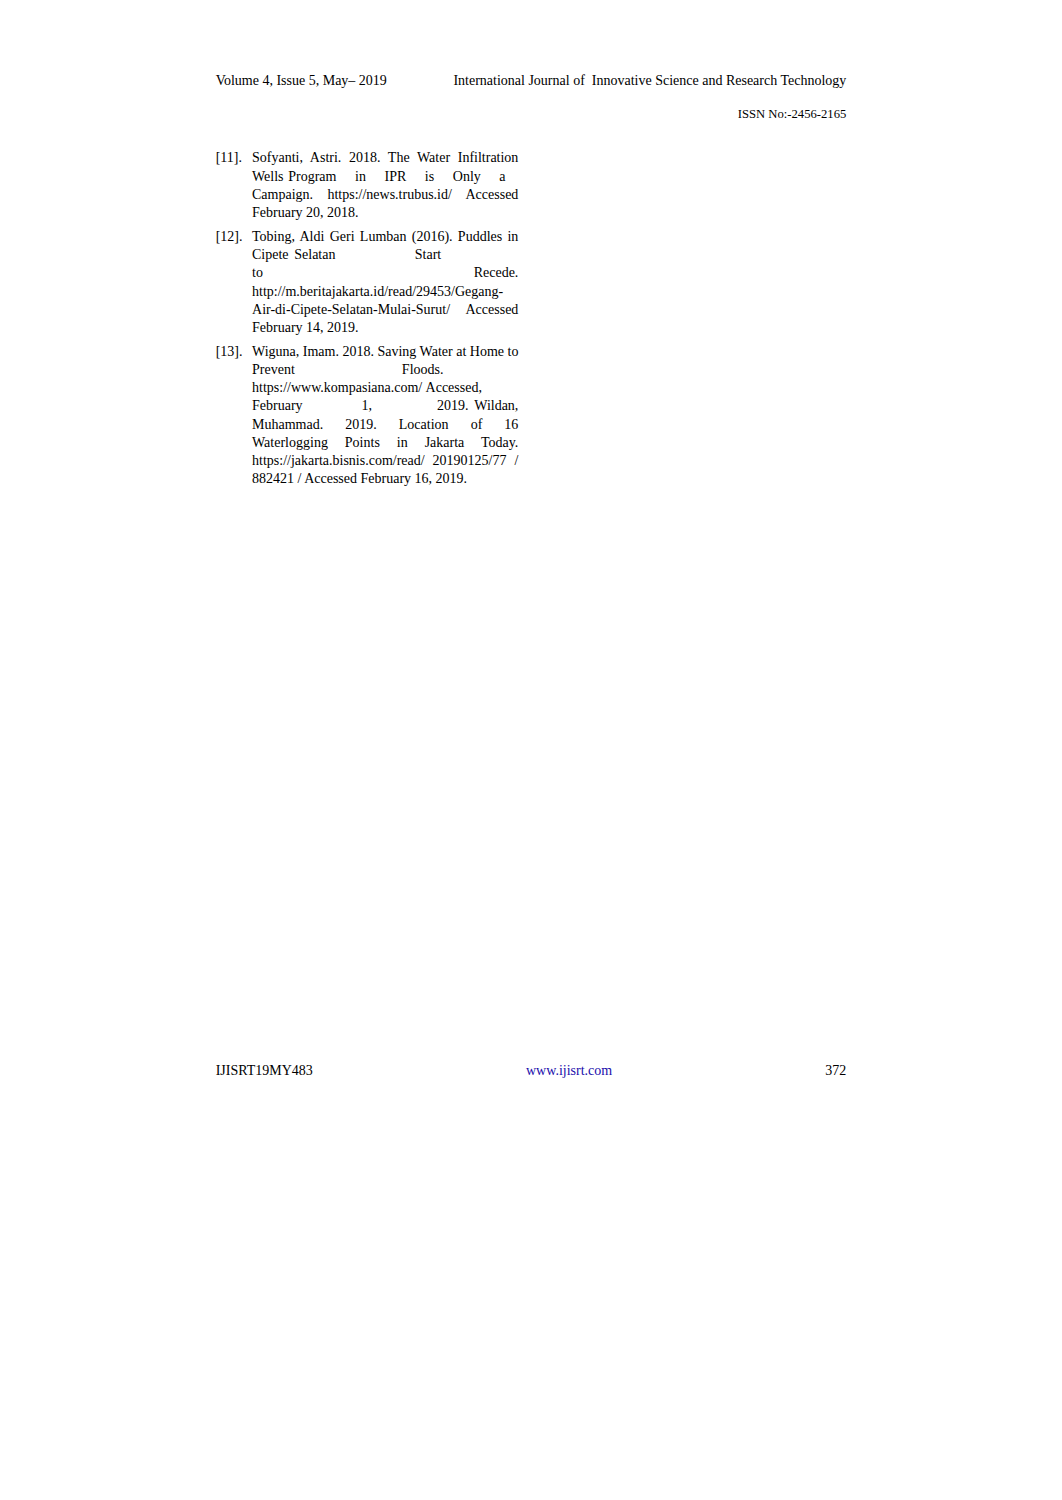Volume 4, Issue 5, May– 2019
International Journal of Innovative Science and Research Technology
ISSN No:-2456-2165
[11]. Sofyanti, Astri. 2018. The Water Infiltration Wells Program in IPR is Only a Campaign. https://news.trubus.id/ Accessed February 20, 2018.
[12]. Tobing, Aldi Geri Lumban (2016). Puddles in Cipete Selatan Start to Recede. http://m.beritajakarta.id/read/29453/Gegang-Air-di-Cipete-Selatan-Mulai-Surut/ Accessed February 14, 2019.
[13]. Wiguna, Imam. 2018. Saving Water at Home to Prevent Floods. https://www.kompasiana.com/ Accessed, February 1, 2019. Wildan, Muhammad. 2019. Location of 16 Waterlogging Points in Jakarta Today. https://jakarta.bisnis.com/read/ 20190125/77 / 882421 / Accessed February 16, 2019.
IJISRT19MY483
www.ijisrt.com
372